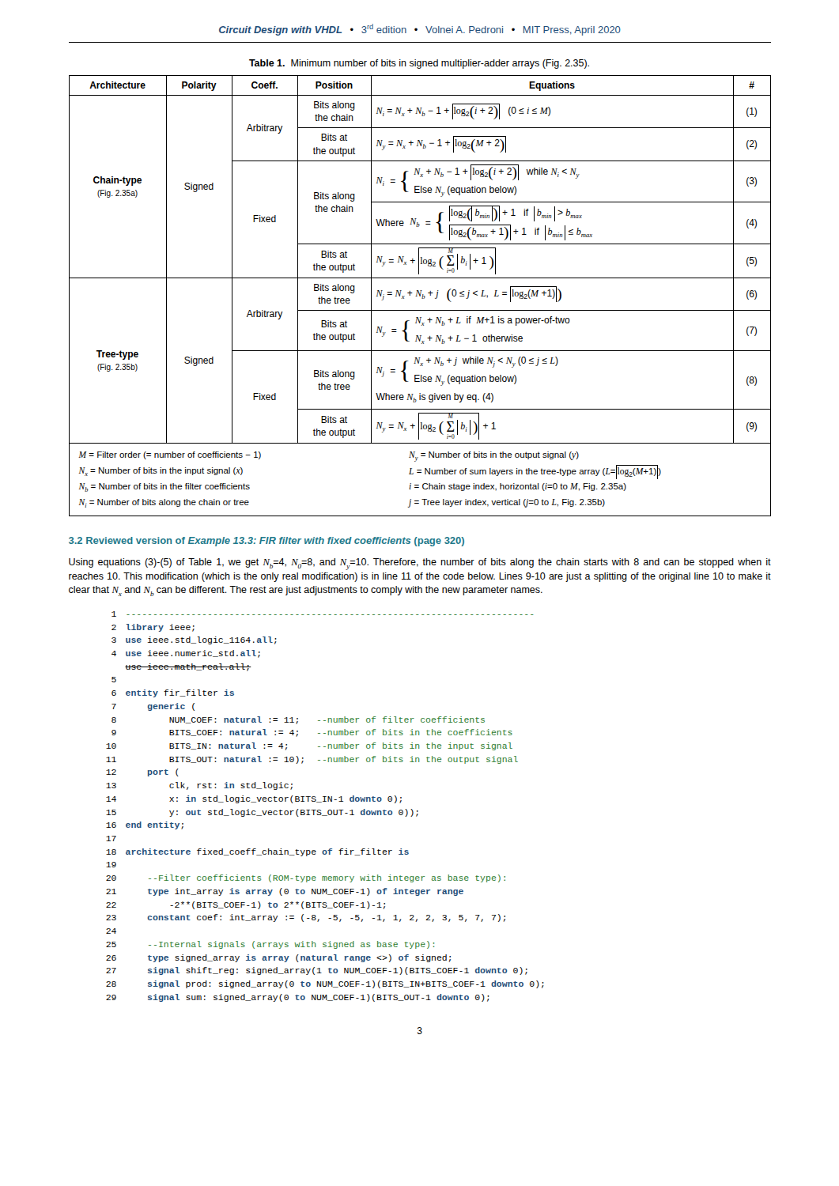Circuit Design with VHDL • 3rd edition • Volnei A. Pedroni • MIT Press, April 2020
Table 1. Minimum number of bits in signed multiplier-adder arrays (Fig. 2.35).
| Architecture | Polarity | Coeff. | Position | Equations | # |
| --- | --- | --- | --- | --- | --- |
| Chain-type (Fig. 2.35a) | Signed | Arbitrary | Bits along the chain | N i = N x + N b − 1 + log 2 ( i + 2 ) (0 ≤ i ≤ M ) | (1) |
| Bits at the output | N y = N x + N b − 1 + log 2 ( M + 2 ) | (2) |
| Fixed | Bits along the chain | N i = { N x + N b − 1 + log 2 ( i + 2 ) while N i < N y Else N y (equation below) | (3) |
| Where N b = { log 2 ( b min ) + 1 if b min > b max log 2 ( b max + 1 ) + 1 if b min ≤ b max | (4) |
| Bits at the output | N y = N x + log 2 ( M Σ i =0 b i + 1 ) | (5) |
| Tree-type (Fig. 2.35b) | Signed | Arbitrary | Bits along the tree | N j = N x + N b + j ( 0 ≤ j < L , L = log 2 ( M +1) ) | (6) |
| Bits at the output | N y = { N x + N b + L if M +1 is a power-of-two N x + N b + L − 1 otherwise | (7) |
| Fixed | Bits along the tree | N j = { N x + N b + j while N j < N y (0 ≤ j ≤ L ) Else N y (equation below) Where N b is given by eq. (4) | (8) |
| Bits at the output | N y = N x + log 2 ( M Σ i =0 b i ) + 1 | (9) |
| M = Filter order (= number of coefficients − 1) | N y = Number of bits in the output signal ( y ) |
| N x = Number of bits in the input signal ( x ) | L = Number of sum layers in the tree-type array ( L = log 2 ( M +1) ) |
| N b = Number of bits in the filter coefficients | i = Chain stage index, horizontal ( i =0 to M , Fig. 2.35a) |
| N i = Number of bits along the chain or tree | j = Tree layer index, vertical ( j =0 to L , Fig. 2.35b) |
3.2 Reviewed version of Example 13.3: FIR filter with fixed coefficients (page 320)
Using equations (3)-(5) of Table 1, we get Nb=4, N0=8, and Ny=10. Therefore, the number of bits along the chain starts with 8 and can be stopped when it reaches 10. This modification (which is the only real modification) is in line 11 of the code below. Lines 9-10 are just a splitting of the original line 10 to make it clear that Nx and Nb can be different. The rest are just adjustments to comply with the new parameter names.
| 1 | --------------------------------------------------------------------------- |
| 2 | library ieee; |
| 3 | use ieee.std_logic_1164. all ; |
| 4 | use ieee.numeric_std. all ; |
| | use ieee.math_real.all; |
| 5 | |
| 6 | entity fir_filter is |
| 7 | generic ( |
| 8 | NUM_COEF: natural := 11; --number of filter coefficients |
| 9 | BITS_COEF: natural := 4; --number of bits in the coefficients |
| 10 | BITS_IN: natural := 4; --number of bits in the input signal |
| 11 | BITS_OUT: natural := 10); --number of bits in the output signal |
| 12 | port ( |
| 13 | clk, rst: in std_logic; |
| 14 | x: in std_logic_vector(BITS_IN-1 downto 0); |
| 15 | y: out std_logic_vector(BITS_OUT-1 downto 0)); |
| 16 | end entity ; |
| 17 | |
| 18 | architecture fixed_coeff_chain_type of fir_filter is |
| 19 | |
| 20 | --Filter coefficients (ROM-type memory with integer as base type): |
| 21 | type int_array is array (0 to NUM_COEF-1) of integer range |
| 22 | -2**(BITS_COEF-1) to 2**(BITS_COEF-1)-1; |
| 23 | constant coef: int_array := (-8, -5, -5, -1, 1, 2, 2, 3, 5, 7, 7); |
| 24 | |
| 25 | --Internal signals (arrays with signed as base type): |
| 26 | type signed_array is array ( natural range <>) of signed; |
| 27 | signal shift_reg: signed_array(1 to NUM_COEF-1)(BITS_COEF-1 downto 0); |
| 28 | signal prod: signed_array(0 to NUM_COEF-1)(BITS_IN+BITS_COEF-1 downto 0); |
| 29 | signal sum: signed_array(0 to NUM_COEF-1)(BITS_OUT-1 downto 0); |
3